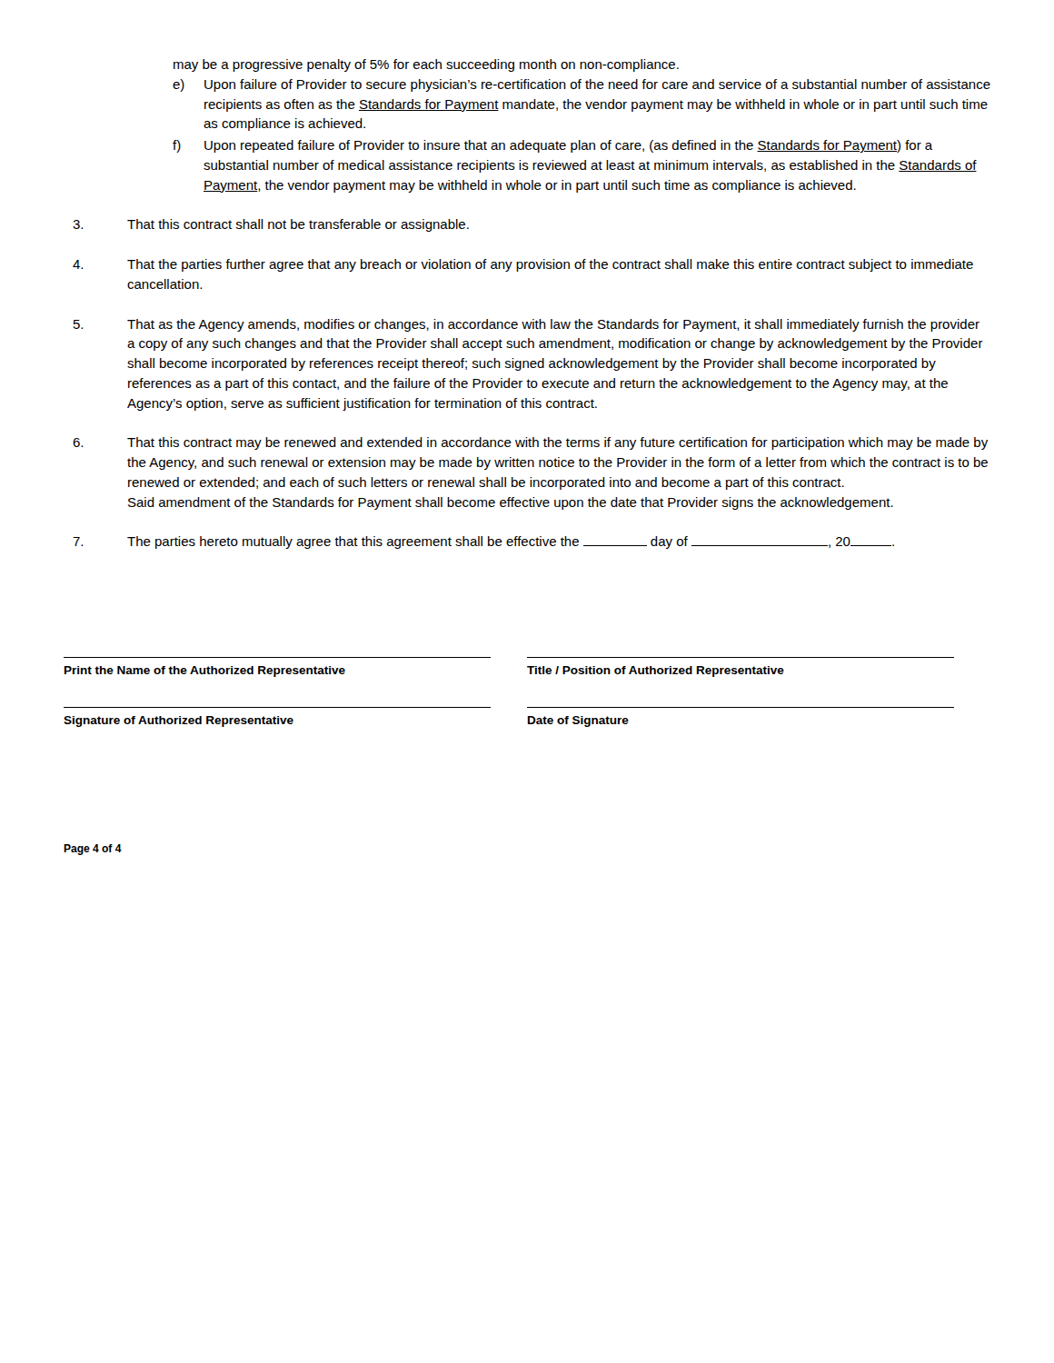may be a progressive penalty of 5% for each succeeding month on non-compliance.
e) Upon failure of Provider to secure physician’s re-certification of the need for care and service of a substantial number of assistance recipients as often as the Standards for Payment mandate, the vendor payment may be withheld in whole or in part until such time as compliance is achieved.
f) Upon repeated failure of Provider to insure that an adequate plan of care, (as defined in the Standards for Payment) for a substantial number of medical assistance recipients is reviewed at least at minimum intervals, as established in the Standards of Payment, the vendor payment may be withheld in whole or in part until such time as compliance is achieved.
3. That this contract shall not be transferable or assignable.
4. That the parties further agree that any breach or violation of any provision of the contract shall make this entire contract subject to immediate cancellation.
5. That as the Agency amends, modifies or changes, in accordance with law the Standards for Payment, it shall immediately furnish the provider a copy of any such changes and that the Provider shall accept such amendment, modification or change by acknowledgement by the Provider shall become incorporated by references receipt thereof; such signed acknowledgement by the Provider shall become incorporated by references as a part of this contact, and the failure of the Provider to execute and return the acknowledgement to the Agency may, at the Agency’s option, serve as sufficient justification for termination of this contract.
6. That this contract may be renewed and extended in accordance with the terms if any future certification for participation which may be made by the Agency, and such renewal or extension may be made by written notice to the Provider in the form of a letter from which the contract is to be renewed or extended; and each of such letters or renewal shall be incorporated into and become a part of this contract.
Said amendment of the Standards for Payment shall become effective upon the date that Provider signs the acknowledgement.
7. The parties hereto mutually agree that this agreement shall be effective the day of , 20 .
| Print the Name of the Authorized Representative | Title / Position of Authorized Representative |
| Signature of Authorized Representative | Date of Signature |
Page 4 of 4